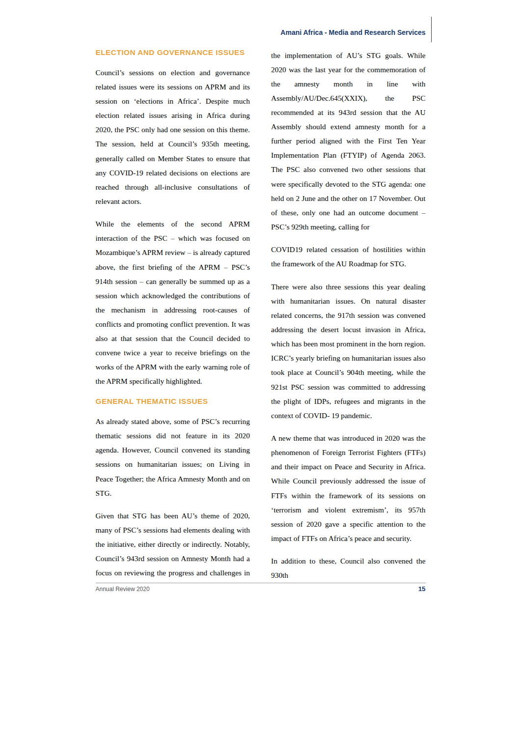Amani Africa - Media and Research Services
ELECTION AND GOVERNANCE ISSUES
Council’s sessions on election and governance related issues were its sessions on APRM and its session on ‘elections in Africa’. Despite much election related issues arising in Africa during 2020, the PSC only had one session on this theme. The session, held at Council’s 935th meeting, generally called on Member States to ensure that any COVID-19 related decisions on elections are reached through all-inclusive consultations of relevant actors.
While the elements of the second APRM interaction of the PSC – which was focused on Mozambique’s APRM review – is already captured above, the first briefing of the APRM – PSC’s 914th session – can generally be summed up as a session which acknowledged the contributions of the mechanism in addressing root-causes of conflicts and promoting conflict prevention. It was also at that session that the Council decided to convene twice a year to receive briefings on the works of the APRM with the early warning role of the APRM specifically highlighted.
GENERAL THEMATIC ISSUES
As already stated above, some of PSC’s recurring thematic sessions did not feature in its 2020 agenda. However, Council convened its standing sessions on humanitarian issues; on Living in Peace Together; the Africa Amnesty Month and on STG.
Given that STG has been AU’s theme of 2020, many of PSC’s sessions had elements dealing with the initiative, either directly or indirectly. Notably, Council’s 943rd session on Amnesty Month had a focus on reviewing the progress and challenges in the implementation of AU’s STG goals. While 2020 was the last year for the commemoration of the amnesty month in line with Assembly/AU/Dec.645(XXIX), the PSC recommended at its 943rd session that the AU Assembly should extend amnesty month for a further period aligned with the First Ten Year Implementation Plan (FTYIP) of Agenda 2063. The PSC also convened two other sessions that were specifically devoted to the STG agenda: one held on 2 June and the other on 17 November. Out of these, only one had an outcome document – PSC’s 929th meeting, calling for
COVID19 related cessation of hostilities within the framework of the AU Roadmap for STG.
There were also three sessions this year dealing with humanitarian issues. On natural disaster related concerns, the 917th session was convened addressing the desert locust invasion in Africa, which has been most prominent in the horn region. ICRC’s yearly briefing on humanitarian issues also took place at Council’s 904th meeting, while the 921st PSC session was committed to addressing the plight of IDPs, refugees and migrants in the context of COVID- 19 pandemic.
A new theme that was introduced in 2020 was the phenomenon of Foreign Terrorist Fighters (FTFs) and their impact on Peace and Security in Africa. While Council previously addressed the issue of FTFs within the framework of its sessions on ‘terrorism and violent extremism’, its 957th session of 2020 gave a specific attention to the impact of FTFs on Africa’s peace and security.
In addition to these, Council also convened the 930th
Annual Review 2020 15